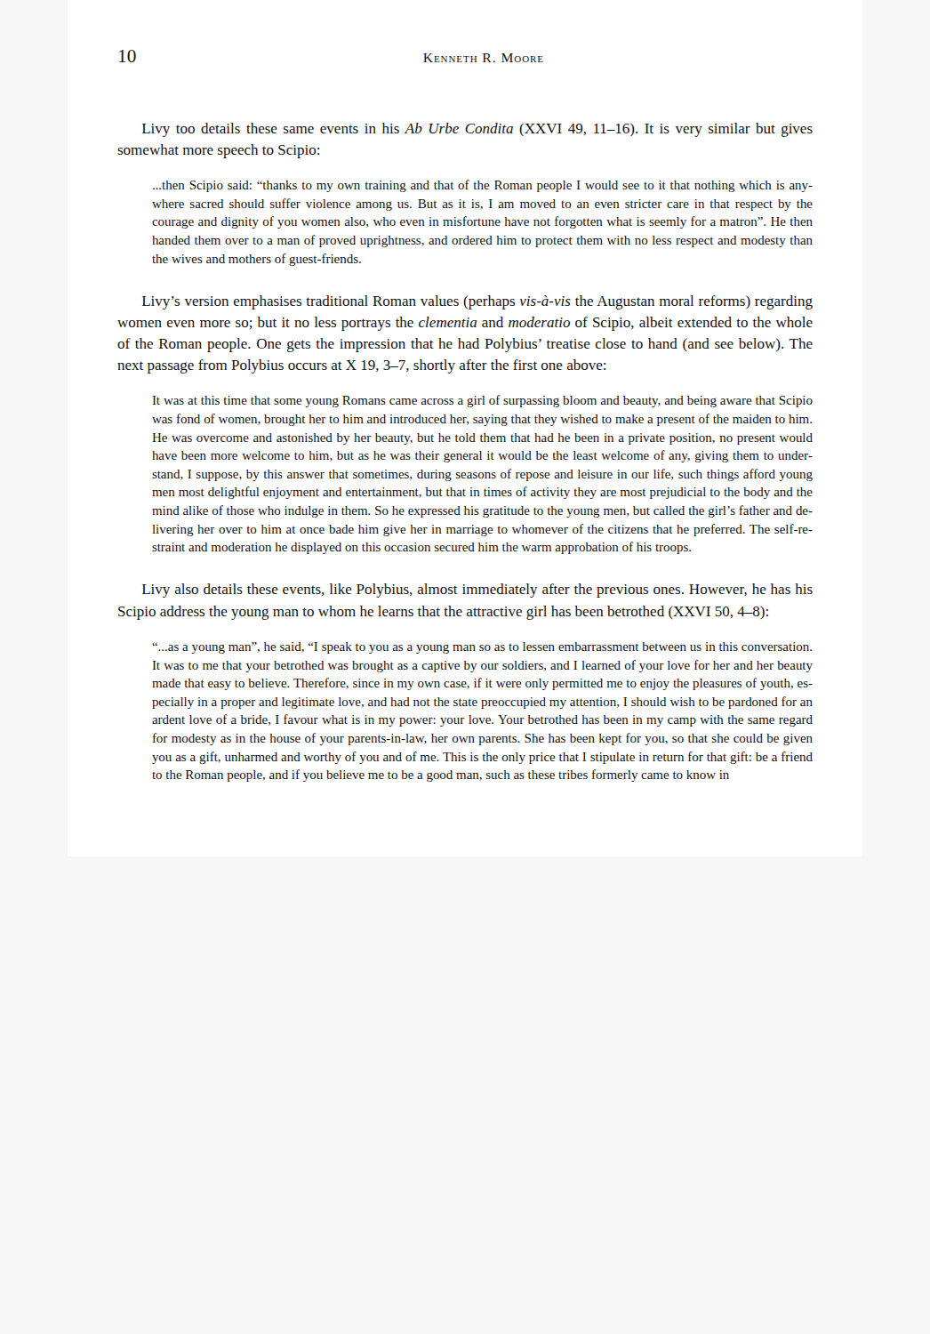10 Kenneth R. Moore
Livy too details these same events in his Ab Urbe Condita (XXVI 49, 11–16). It is very similar but gives somewhat more speech to Scipio:
...then Scipio said: “thanks to my own training and that of the Roman people I would see to it that nothing which is anywhere sacred should suffer violence among us. But as it is, I am moved to an even stricter care in that respect by the courage and dignity of you women also, who even in misfortune have not forgotten what is seemly for a matron”. He then handed them over to a man of proved uprightness, and ordered him to protect them with no less respect and modesty than the wives and mothers of guest-friends.
Livy’s version emphasises traditional Roman values (perhaps vis-à-vis the Augustan moral reforms) regarding women even more so; but it no less portrays the clementia and moderatio of Scipio, albeit extended to the whole of the Roman people. One gets the impression that he had Polybius’ treatise close to hand (and see below). The next passage from Polybius occurs at X 19, 3–7, shortly after the first one above:
It was at this time that some young Romans came across a girl of surpassing bloom and beauty, and being aware that Scipio was fond of women, brought her to him and introduced her, saying that they wished to make a present of the maiden to him. He was overcome and astonished by her beauty, but he told them that had he been in a private position, no present would have been more welcome to him, but as he was their general it would be the least welcome of any, giving them to understand, I suppose, by this answer that sometimes, during seasons of repose and leisure in our life, such things afford young men most delightful enjoyment and entertainment, but that in times of activity they are most prejudicial to the body and the mind alike of those who indulge in them. So he expressed his gratitude to the young men, but called the girl’s father and delivering her over to him at once bade him give her in marriage to whomever of the citizens that he preferred. The self-restraint and moderation he displayed on this occasion secured him the warm approbation of his troops.
Livy also details these events, like Polybius, almost immediately after the previous ones. However, he has his Scipio address the young man to whom he learns that the attractive girl has been betrothed (XXVI 50, 4–8):
“...as a young man”, he said, “I speak to you as a young man so as to lessen embarrassment between us in this conversation. It was to me that your betrothed was brought as a captive by our soldiers, and I learned of your love for her and her beauty made that easy to believe. Therefore, since in my own case, if it were only permitted me to enjoy the pleasures of youth, especially in a proper and legitimate love, and had not the state preoccupied my attention, I should wish to be pardoned for an ardent love of a bride, I favour what is in my power: your love. Your betrothed has been in my camp with the same regard for modesty as in the house of your parents-in-law, her own parents. She has been kept for you, so that she could be given you as a gift, unharmed and worthy of you and of me. This is the only price that I stipulate in return for that gift: be a friend to the Roman people, and if you believe me to be a good man, such as these tribes formerly came to know in